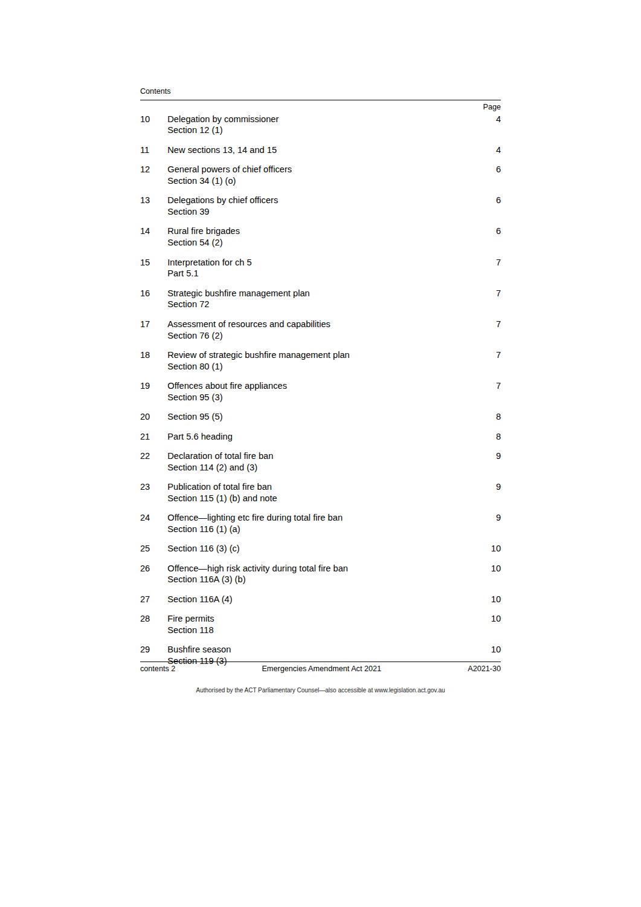Contents
Page
| 10 | Delegation by commissioner Section 12 (1) | 4 |
| 11 | New sections 13, 14 and 15 | 4 |
| 12 | General powers of chief officers Section 34 (1) (o) | 6 |
| 13 | Delegations by chief officers Section 39 | 6 |
| 14 | Rural fire brigades Section 54 (2) | 6 |
| 15 | Interpretation for ch 5 Part 5.1 | 7 |
| 16 | Strategic bushfire management plan Section 72 | 7 |
| 17 | Assessment of resources and capabilities Section 76 (2) | 7 |
| 18 | Review of strategic bushfire management plan Section 80 (1) | 7 |
| 19 | Offences about fire appliances Section 95 (3) | 7 |
| 20 | Section 95 (5) | 8 |
| 21 | Part 5.6 heading | 8 |
| 22 | Declaration of total fire ban Section 114 (2) and (3) | 9 |
| 23 | Publication of total fire ban Section 115 (1) (b) and note | 9 |
| 24 | Offence—lighting etc fire during total fire ban Section 116 (1) (a) | 9 |
| 25 | Section 116 (3) (c) | 10 |
| 26 | Offence—high risk activity during total fire ban Section 116A (3) (b) | 10 |
| 27 | Section 116A (4) | 10 |
| 28 | Fire permits Section 118 | 10 |
| 29 | Bushfire season Section 119 (3) | 10 |
contents 2
Emergencies Amendment Act 2021
A2021-30
Authorised by the ACT Parliamentary Counsel—also accessible at www.legislation.act.gov.au